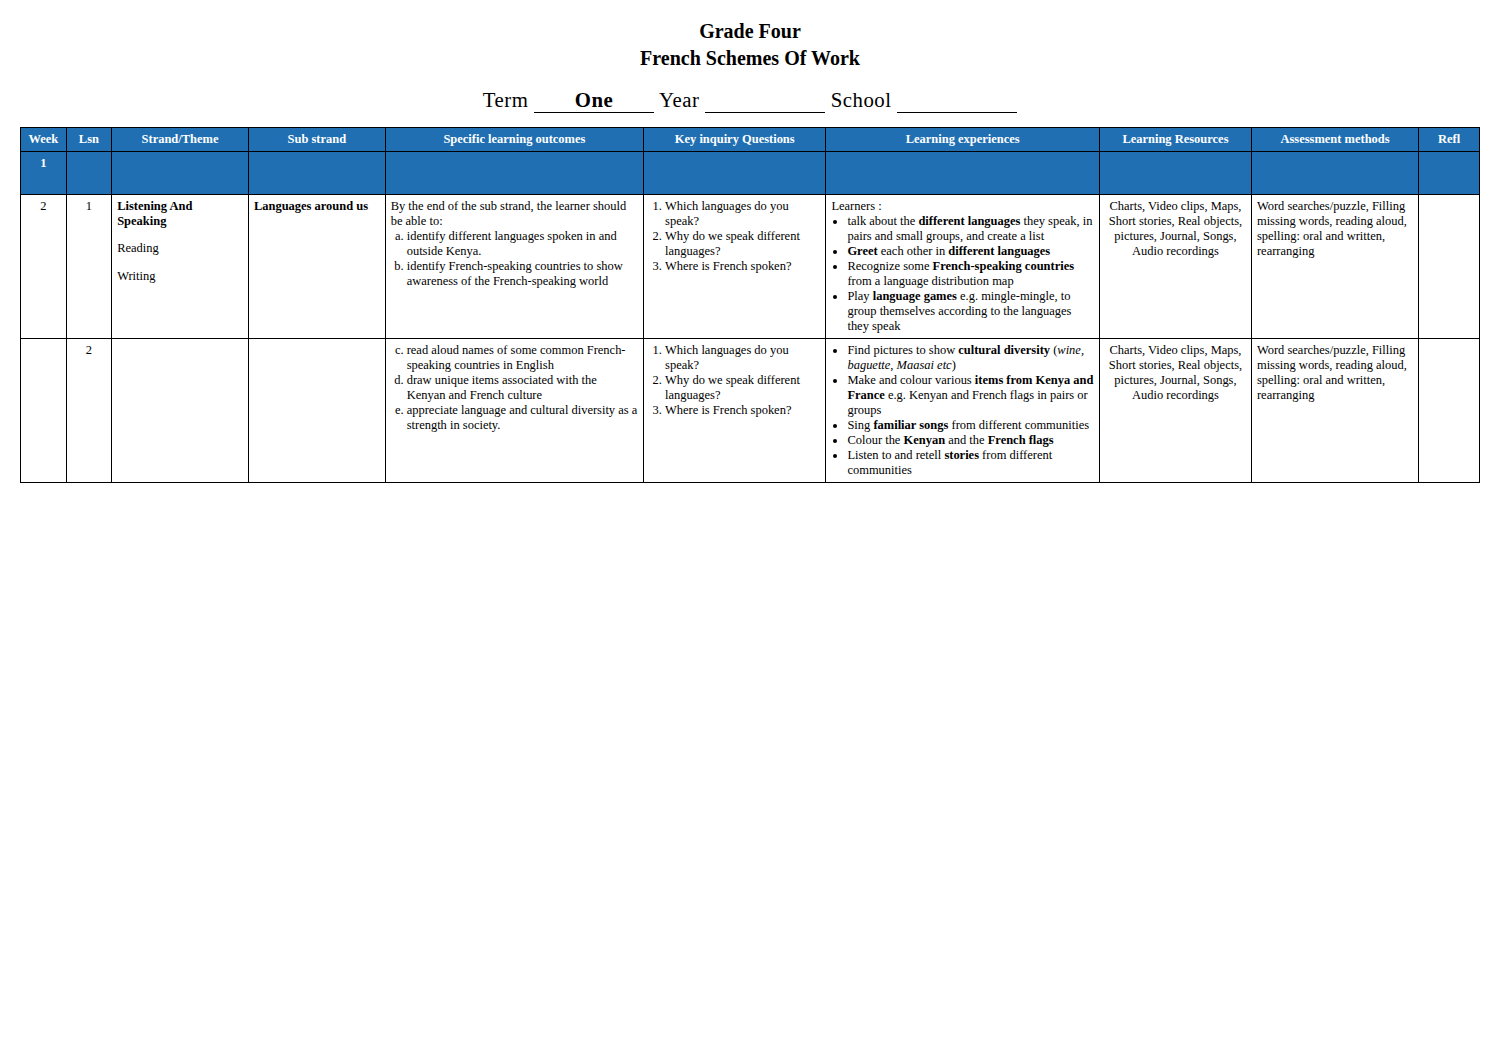Grade Four
French Schemes Of Work
Term One Year School
| Week | Lsn | Strand/Theme | Sub strand | Specific learning outcomes | Key inquiry Questions | Learning experiences | Learning Resources | Assessment methods | Refl |
| --- | --- | --- | --- | --- | --- | --- | --- | --- | --- |
| 1 | | | | | | | | | |
| 2 | 1 | Listening And Speaking Reading Writing | Languages around us | By the end of the sub strand, the learner should be able to: identify different languages spoken in and outside Kenya. identify French-speaking countries to show awareness of the French-speaking world | Which languages do you speak? Why do we speak different languages? Where is French spoken? | Learners : talk about the different languages they speak, in pairs and small groups, and create a list Greet each other in different languages Recognize some French-speaking countries from a language distribution map Play language games e.g. mingle-mingle, to group themselves according to the languages they speak | Charts, Video clips, Maps, Short stories, Real objects, pictures, Journal, Songs, Audio recordings | Word searches/puzzle, Filling missing words, reading aloud, spelling: oral and written, rearranging | |
| | 2 | | | read aloud names of some common French-speaking countries in English draw unique items associated with the Kenyan and French culture appreciate language and cultural diversity as a strength in society. | Which languages do you speak? Why do we speak different languages? Where is French spoken? | Find pictures to show cultural diversity ( wine, baguette, Maasai etc ) Make and colour various items from Kenya and France e.g. Kenyan and French flags in pairs or groups Sing familiar songs from different communities Colour the Kenyan and the French flags Listen to and retell stories from different communities | Charts, Video clips, Maps, Short stories, Real objects, pictures, Journal, Songs, Audio recordings | Word searches/puzzle, Filling missing words, reading aloud, spelling: oral and written, rearranging | |